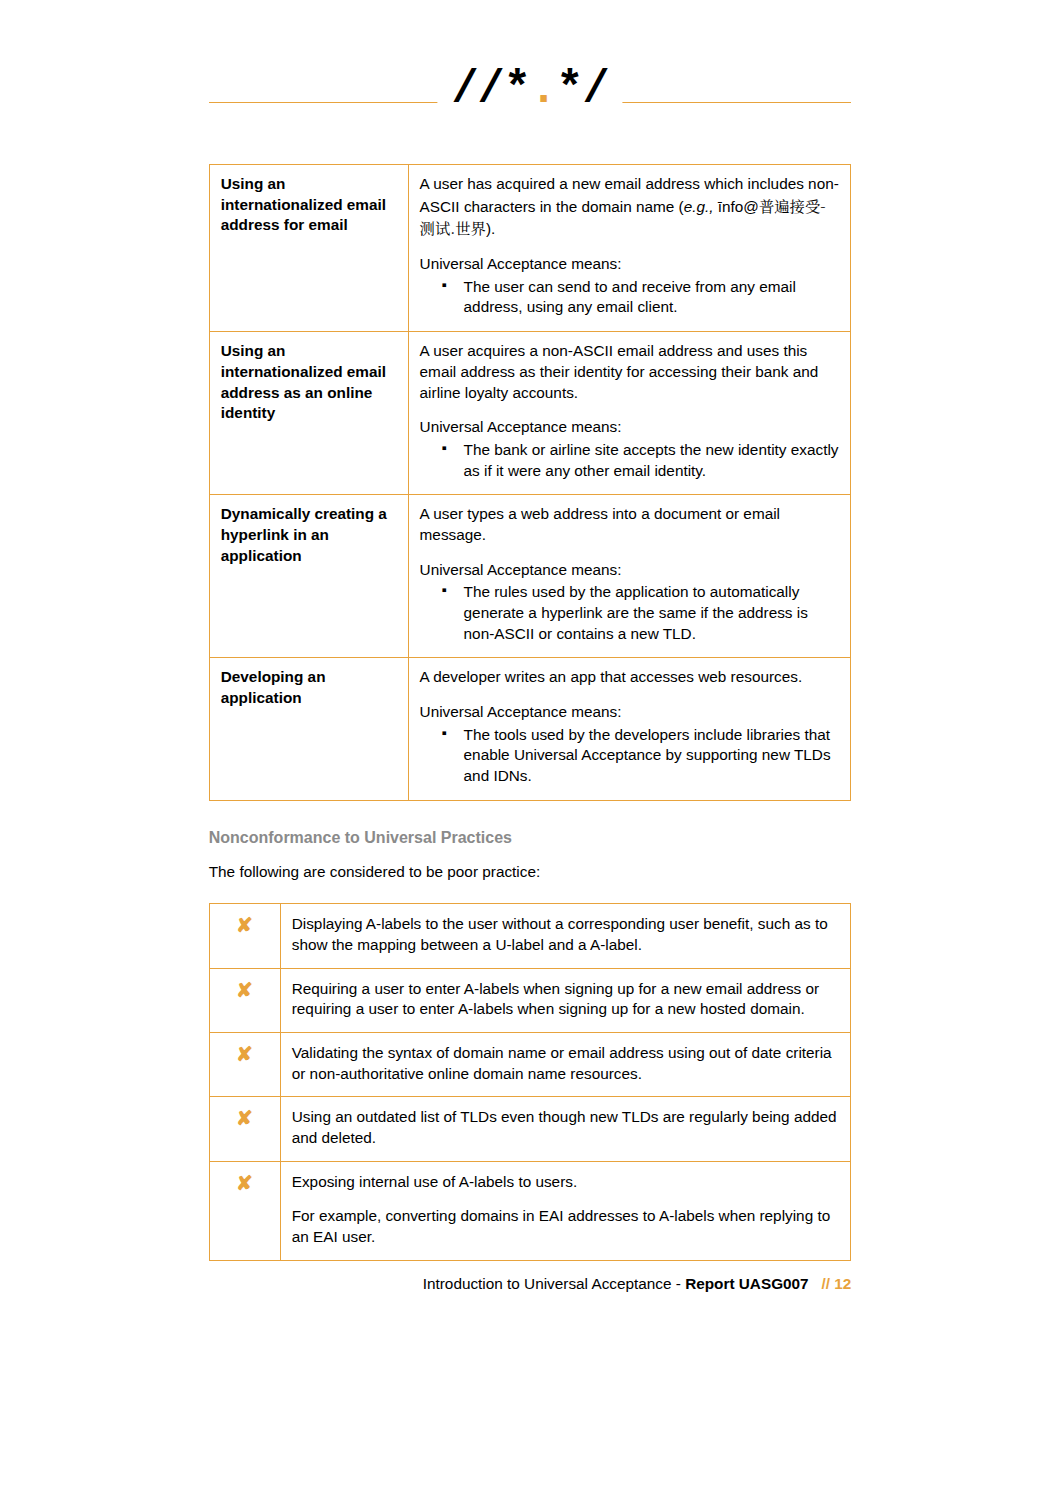//*.*/
| Using an internationalized email address for email | A user has acquired a new email address which includes non-ASCII characters in the domain name ( e.g., īnfo@ 普遍接受-测试.世界 ). Universal Acceptance means: The user can send to and receive from any email address, using any email client. |
| Using an internationalized email address as an online identity | A user acquires a non-ASCII email address and uses this email address as their identity for accessing their bank and airline loyalty accounts. Universal Acceptance means: The bank or airline site accepts the new identity exactly as if it were any other email identity. |
| Dynamically creating a hyperlink in an application | A user types a web address into a document or email message. Universal Acceptance means: The rules used by the application to automatically generate a hyperlink are the same if the address is non-ASCII or contains a new TLD. |
| Developing an application | A developer writes an app that accesses web resources. Universal Acceptance means: The tools used by the developers include libraries that enable Universal Acceptance by supporting new TLDs and IDNs. |
Nonconformance to Universal Practices
The following are considered to be poor practice:
| ✘ | Displaying A-labels to the user without a corresponding user benefit, such as to show the mapping between a U-label and a A-label. |
| ✘ | Requiring a user to enter A-labels when signing up for a new email address or requiring a user to enter A-labels when signing up for a new hosted domain. |
| ✘ | Validating the syntax of domain name or email address using out of date criteria or non-authoritative online domain name resources. |
| ✘ | Using an outdated list of TLDs even though new TLDs are regularly being added and deleted. |
| ✘ | Exposing internal use of A-labels to users. For example, converting domains in EAI addresses to A-labels when replying to an EAI user. |
Introduction to Universal Acceptance - Report UASG007 // 12